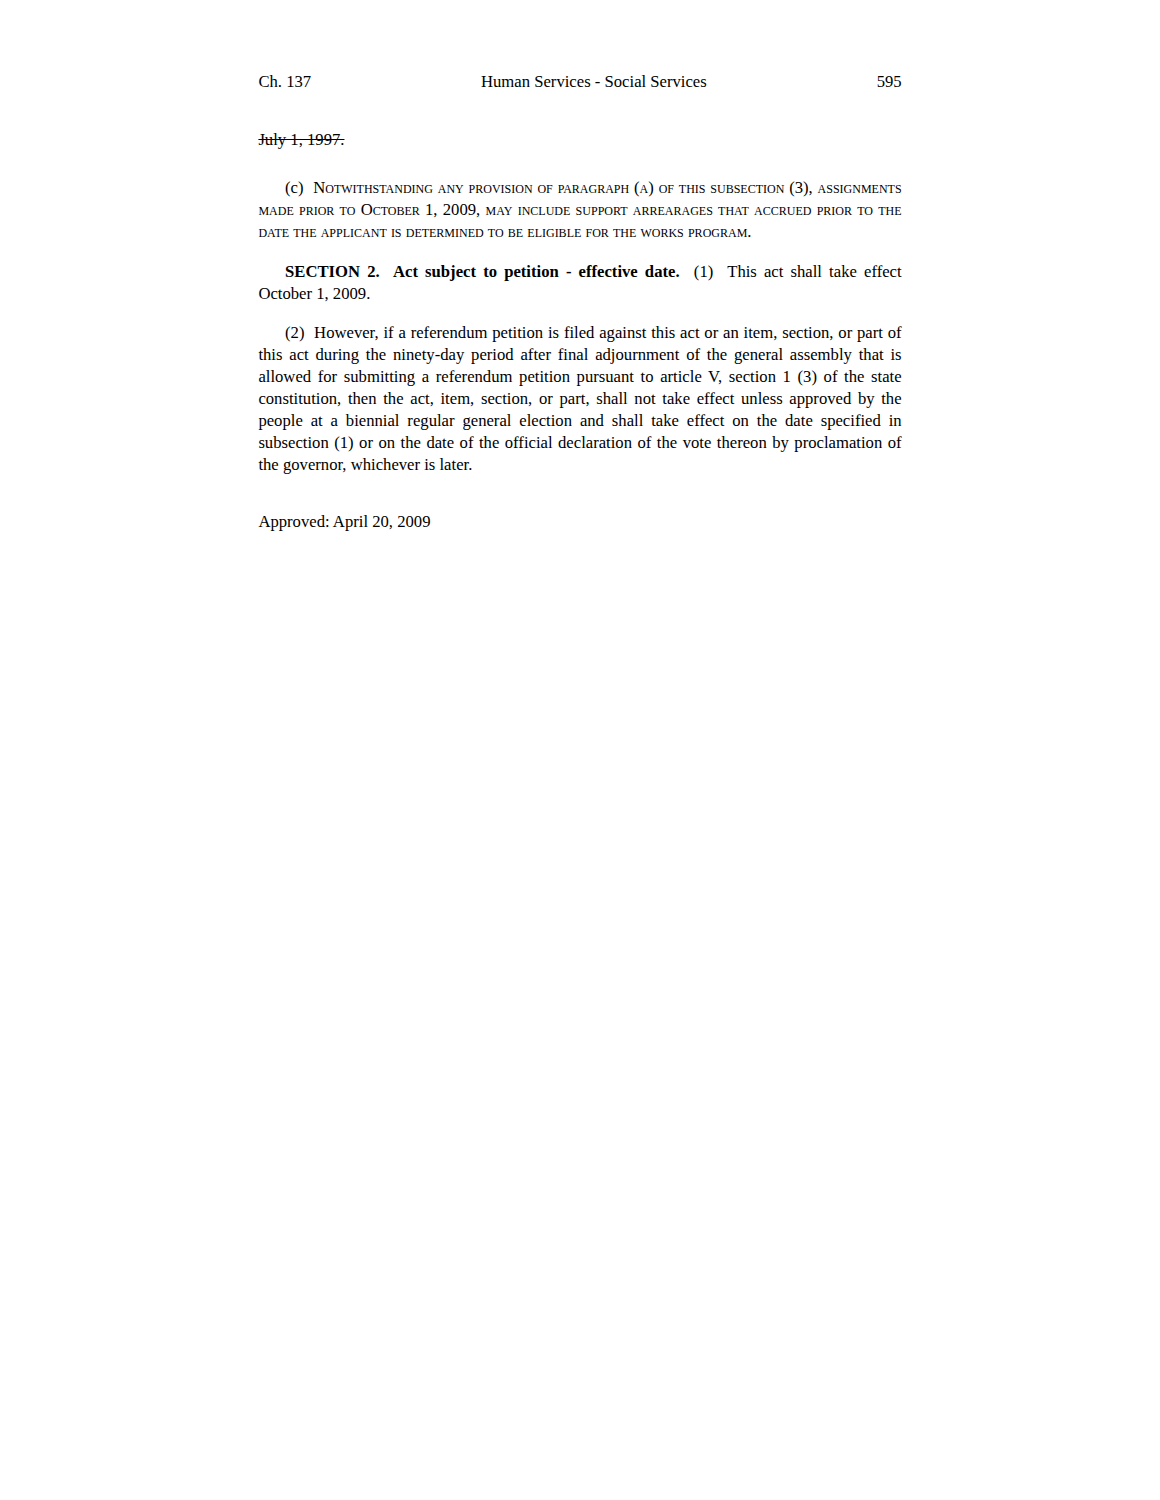Ch. 137 Human Services - Social Services 595
July 1, 1997.
(c) Notwithstanding any provision of paragraph (a) of this subsection (3), assignments made prior to October 1, 2009, may include support arrearages that accrued prior to the date the applicant is determined to be eligible for the works program.
SECTION 2. Act subject to petition - effective date. (1) This act shall take effect October 1, 2009.
(2) However, if a referendum petition is filed against this act or an item, section, or part of this act during the ninety-day period after final adjournment of the general assembly that is allowed for submitting a referendum petition pursuant to article V, section 1 (3) of the state constitution, then the act, item, section, or part, shall not take effect unless approved by the people at a biennial regular general election and shall take effect on the date specified in subsection (1) or on the date of the official declaration of the vote thereon by proclamation of the governor, whichever is later.
Approved: April 20, 2009